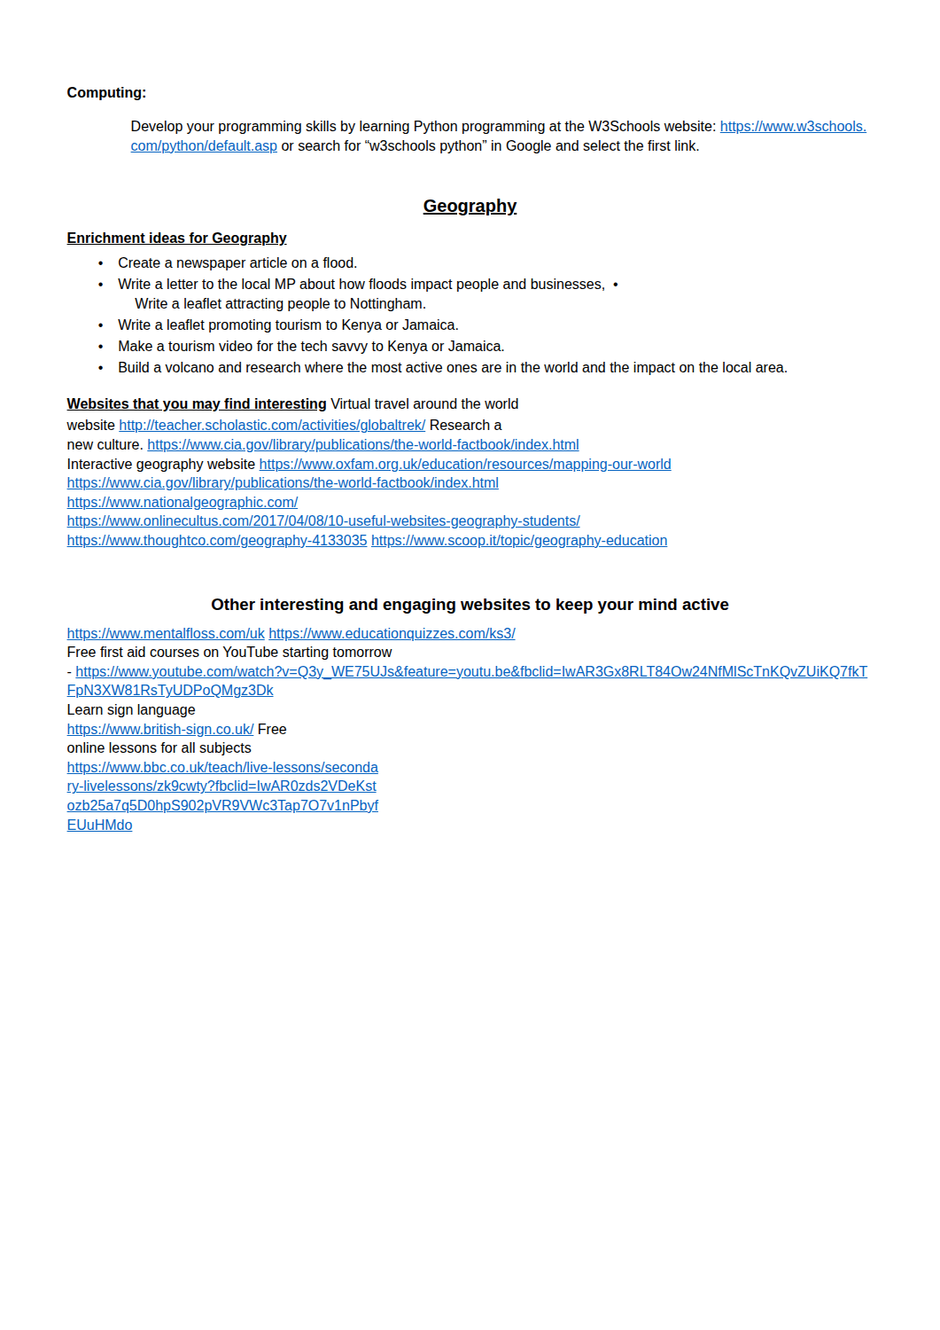Computing:
Develop your programming skills by learning Python programming at the W3Schools website: https://www.w3schools.com/python/default.asp or search for “w3schools python” in Google and select the first link.
Geography
Enrichment ideas for Geography
Create a newspaper article on a flood.
Write a letter to the local MP about how floods impact people and businesses, •Write a leaflet attracting people to Nottingham.
Write a leaflet promoting tourism to Kenya or Jamaica.
Make a tourism video for the tech savvy to Kenya or Jamaica.
Build a volcano and research where the most active ones are in the world and the impact on the local area.
Websites that you may find interesting
Virtual travel around the world
website http://teacher.scholastic.com/activities/globaltrek/ Research a
new culture. https://www.cia.gov/library/publications/the-world-factbook/index.html
Interactive geography website https://www.oxfam.org.uk/education/resources/mapping-our-world
https://www.cia.gov/library/publications/the-world-factbook/index.html
https://www.nationalgeographic.com/
https://www.onlinecultus.com/2017/04/08/10-useful-websites-geography-students/
https://www.thoughtco.com/geography-4133035 https://www.scoop.it/topic/geography-education
Other interesting and engaging websites to keep your mind active
https://www.mentalfloss.com/uk https://www.educationquizzes.com/ks3/
Free first aid courses on YouTube starting tomorrow
- https://www.youtube.com/watch?v=Q3y_WE75UJs&feature=youtu.be&fbclid=IwAR3Gx8RLT84Ow24NfMlScTnKQvZUiKQ7fkTFpN3XW81RsTyUDPoQMgz3Dk
Learn sign language
https://www.british-sign.co.uk/ Free
online lessons for all subjects
https://www.bbc.co.uk/teach/live-lessons/secondary-livelessons/zk9cwty?fbclid=IwAR0zds2VDeKstozb25a7q5D0hpS902pVR9VWc3Tap7O7v1nPbyfEUuHMdo